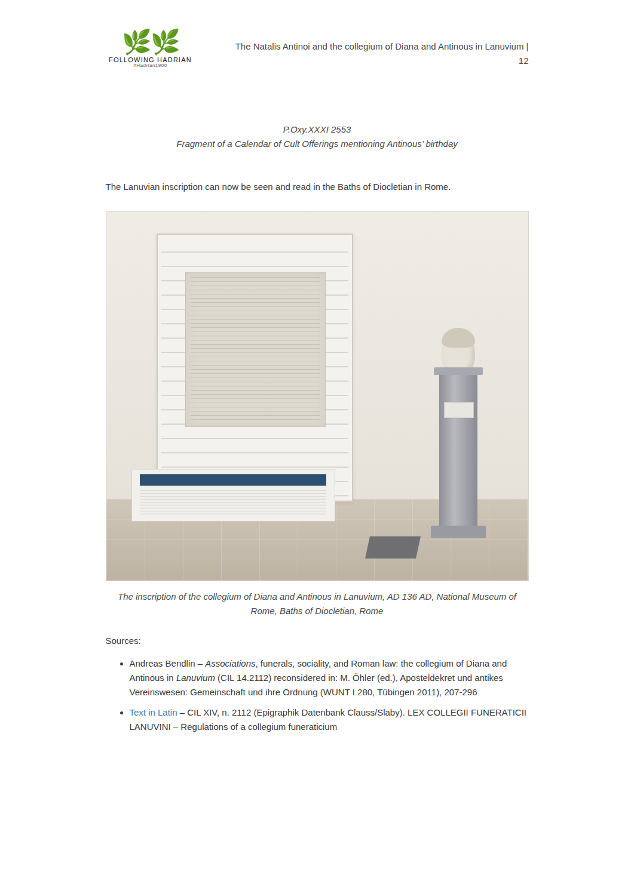🌿🌿 FOLLOWING HADRIAN #Hadrian1900
The Natalis Antinoi and the collegium of Diana and Antinous in Lanuvium |
12
P.Oxy.XXXI 2553
Fragment of a Calendar of Cult Offerings mentioning Antinous’ birthday
The Lanuvian inscription can now be seen and read in the Baths of Diocletian in Rome.
The inscription of the collegium of Diana and Antinous in Lanuvium, AD 136 AD, National Museum of Rome, Baths of Diocletian, Rome
Sources:
Andreas Bendlin – Associations, funerals, sociality, and Roman law: the collegium of Diana and Antinous in Lanuvium (CIL 14.2112) reconsidered in: M. Öhler (ed.), Aposteldekret und antikes Vereinswesen: Gemeinschaft und ihre Ordnung (WUNT I 280, Tübingen 2011), 207-296
Text in Latin – CIL XIV, n. 2112 (Epigraphik Datenbank Clauss/Slaby). LEX COLLEGII FUNERATICII LANUVINI – Regulations of a collegium funeraticium